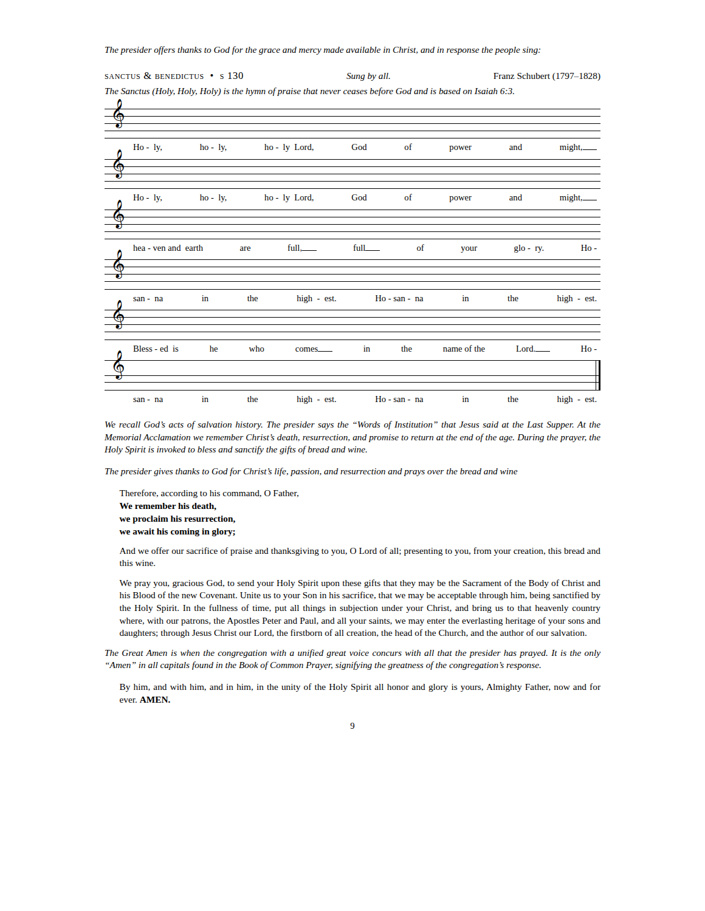The presider offers thanks to God for the grace and mercy made available in Christ, and in response the people sing:
sanctus & benedictus • s 130
Sung by all.
Franz Schubert (1797–1828)
The Sanctus (Holy, Holy, Holy) is the hymn of praise that never ceases before God and is based on Isaiah 6:3.
𝄞
Ho - ly, ho - ly, ho - ly Lord, God of power and might,
𝄞
Ho - ly, ho - ly, ho - ly Lord, God of power and might,
𝄞
hea - ven and earth are full, full of your glo - ry. Ho -
𝄞
san - na in the high - est. Ho - san - na in the high - est.
𝄞
Bless - ed is he who comes in the name of the Lord. Ho -
𝄞
san - na in the high - est. Ho - san - na in the high - est.
We recall God’s acts of salvation history. The presider says the “Words of Institution” that Jesus said at the Last Supper. At the Memorial Acclamation we remember Christ’s death, resurrection, and promise to return at the end of the age. During the prayer, the Holy Spirit is invoked to bless and sanctify the gifts of bread and wine.
The presider gives thanks to God for Christ’s life, passion, and resurrection and prays over the bread and wine
Therefore, according to his command, O Father,
We remember his death,
we proclaim his resurrection,
we await his coming in glory;
And we offer our sacrifice of praise and thanksgiving to you, O Lord of all; presenting to you, from your creation, this bread and this wine.
We pray you, gracious God, to send your Holy Spirit upon these gifts that they may be the Sacrament of the Body of Christ and his Blood of the new Covenant. Unite us to your Son in his sacrifice, that we may be acceptable through him, being sanctified by the Holy Spirit. In the fullness of time, put all things in subjection under your Christ, and bring us to that heavenly country where, with our patrons, the Apostles Peter and Paul, and all your saints, we may enter the everlasting heritage of your sons and daughters; through Jesus Christ our Lord, the firstborn of all creation, the head of the Church, and the author of our salvation.
The Great Amen is when the congregation with a unified great voice concurs with all that the presider has prayed. It is the only “Amen” in all capitals found in the Book of Common Prayer, signifying the greatness of the congregation’s response.
By him, and with him, and in him, in the unity of the Holy Spirit all honor and glory is yours, Almighty Father, now and for ever. AMEN.
9